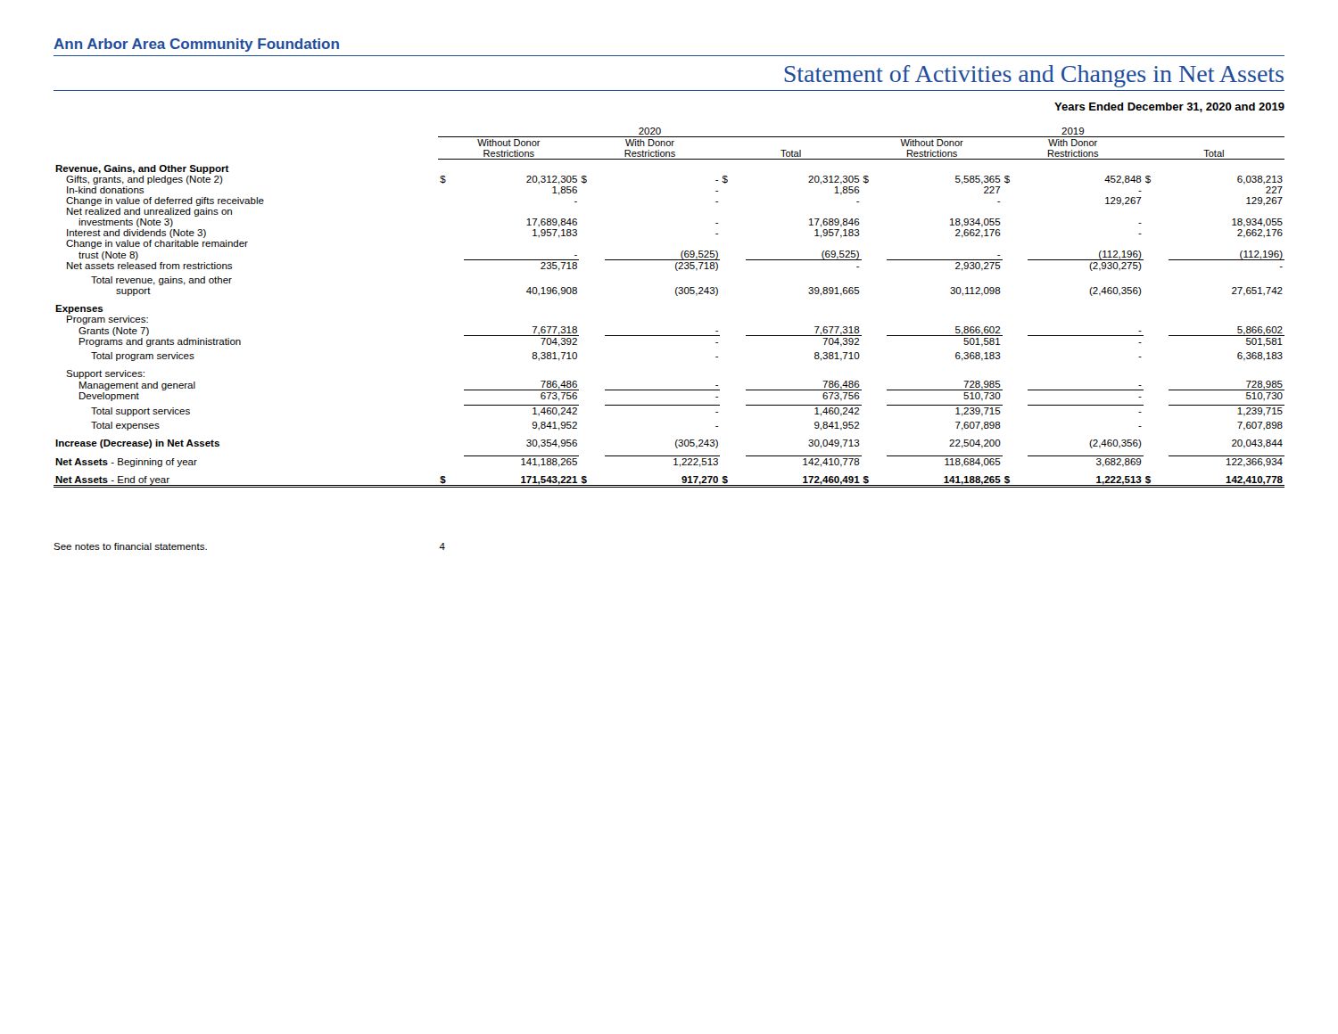Ann Arbor Area Community Foundation
Statement of Activities and Changes in Net Assets
Years Ended December 31, 2020 and 2019
| | 2020 | 2019 |
| | Without Donor Restrictions | With Donor Restrictions | Total | Without Donor Restrictions | With Donor Restrictions | Total |
| Revenue, Gains, and Other Support | |
| Gifts, grants, and pledges (Note 2) | $ | 20,312,305 | $ | - | $ | 20,312,305 | $ | 5,585,365 | $ | 452,848 | $ | 6,038,213 |
| In-kind donations | | 1,856 | | - | | 1,856 | | 227 | | - | | 227 |
| Change in value of deferred gifts receivable | | - | | - | | - | | - | | 129,267 | | 129,267 |
| Net realized and unrealized gains on | |
| investments (Note 3) | | 17,689,846 | | - | | 17,689,846 | | 18,934,055 | | - | | 18,934,055 |
| Interest and dividends (Note 3) | | 1,957,183 | | - | | 1,957,183 | | 2,662,176 | | - | | 2,662,176 |
| Change in value of charitable remainder | |
| trust (Note 8) | | - | | (69,525) | | (69,525) | | - | | (112,196) | | (112,196) |
| Net assets released from restrictions | | 235,718 | | (235,718) | | - | | 2,930,275 | | (2,930,275) | | - |
| Total revenue, gains, and other | |
| support | | 40,196,908 | | (305,243) | | 39,891,665 | | 30,112,098 | | (2,460,356) | | 27,651,742 |
| Expenses | |
| Program services: | |
| Grants (Note 7) | | 7,677,318 | | - | | 7,677,318 | | 5,866,602 | | - | | 5,866,602 |
| Programs and grants administration | | 704,392 | | - | | 704,392 | | 501,581 | | - | | 501,581 |
| Total program services | | 8,381,710 | | - | | 8,381,710 | | 6,368,183 | | - | | 6,368,183 |
| Support services: | |
| Management and general | | 786,486 | | - | | 786,486 | | 728,985 | | - | | 728,985 |
| Development | | 673,756 | | - | | 673,756 | | 510,730 | | - | | 510,730 |
| Total support services | | 1,460,242 | | - | | 1,460,242 | | 1,239,715 | | - | | 1,239,715 |
| Total expenses | | 9,841,952 | | - | | 9,841,952 | | 7,607,898 | | - | | 7,607,898 |
| Increase (Decrease) in Net Assets | | 30,354,956 | | (305,243) | | 30,049,713 | | 22,504,200 | | (2,460,356) | | 20,043,844 |
| Net Assets - Beginning of year | | 141,188,265 | | 1,222,513 | | 142,410,778 | | 118,684,065 | | 3,682,869 | | 122,366,934 |
| Net Assets - End of year | $ | 171,543,221 | $ | 917,270 | $ | 172,460,491 | $ | 141,188,265 | $ | 1,222,513 | $ | 142,410,778 |
See notes to financial statements. 4